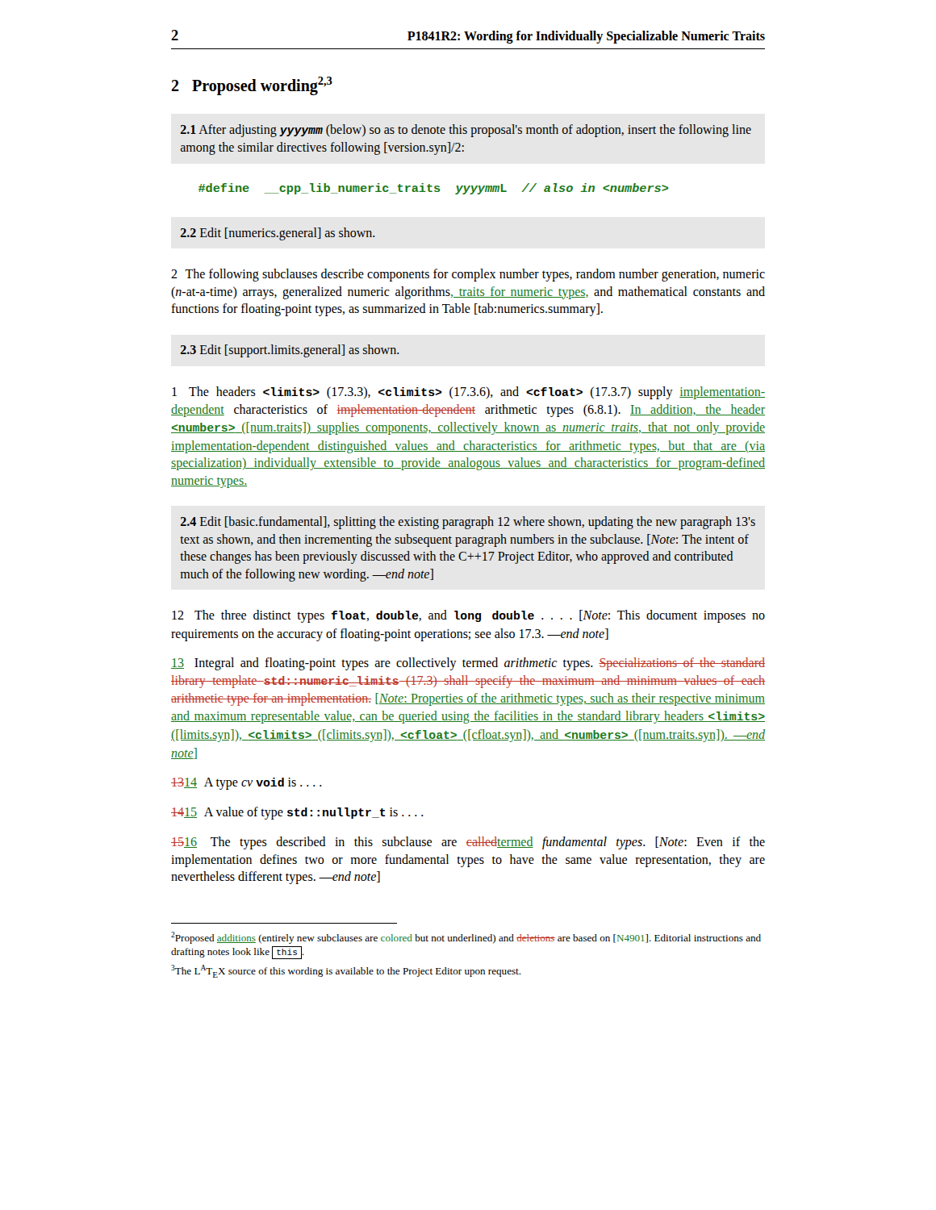2 P1841R2: Wording for Individually Specializable Numeric Traits
2 Proposed wording2,3
2.1 After adjusting yyyymm (below) so as to denote this proposal's month of adoption, insert the following line among the similar directives following [version.syn]/2:
#define __cpp_lib_numeric_traits yyyymm L // also in <numbers>
2.2 Edit [numerics.general] as shown.
2 The following subclauses describe components for complex number types, random number generation, numeric (n-at-a-time) arrays, generalized numeric algorithms, traits for numeric types, and mathematical constants and functions for floating-point types, as summarized in Table [tab:numerics.summary].
2.3 Edit [support.limits.general] as shown.
1 The headers <limits> (17.3.3), <climits> (17.3.6), and <cfloat> (17.3.7) supply implementation-dependent characteristics of implementation-dependent arithmetic types (6.8.1). In addition, the header <numbers> ([num.traits]) supplies components, collectively known as numeric traits, that not only provide implementation-dependent distinguished values and characteristics for arithmetic types, but that are (via specialization) individually extensible to provide analogous values and characteristics for program-defined numeric types.
2.4 Edit [basic.fundamental], splitting the existing paragraph 12 where shown, updating the new paragraph 13's text as shown, and then incrementing the subsequent paragraph numbers in the subclause. [Note: The intent of these changes has been previously discussed with the C++17 Project Editor, who approved and contributed much of the following new wording. —end note]
12 The three distinct types float, double, and long double . . . . [Note: This document imposes no requirements on the accuracy of floating-point operations; see also 17.3. —end note]
13 Integral and floating-point types are collectively termed arithmetic types. Specializations of the standard library template std::numeric_limits (17.3) shall specify the maximum and minimum values of each arithmetic type for an implementation. [Note: Properties of the arithmetic types, such as their respective minimum and maximum representable value, can be queried using the facilities in the standard library headers <limits> ([limits.syn]), <climits> ([climits.syn]), <cfloat> ([cfloat.syn]), and <numbers> ([num.traits.syn]). —end note]
1314 A type cv void is . . . .
1415 A value of type std::nullptr_t is . . . .
1516 The types described in this subclause are called termed fundamental types. [Note: Even if the implementation defines two or more fundamental types to have the same value representation, they are nevertheless different types. —end note]
2Proposed additions (entirely new subclauses are colored but not underlined) and deletions are based on [N4901]. Editorial instructions and drafting notes look like this.
3The LATEX source of this wording is available to the Project Editor upon request.